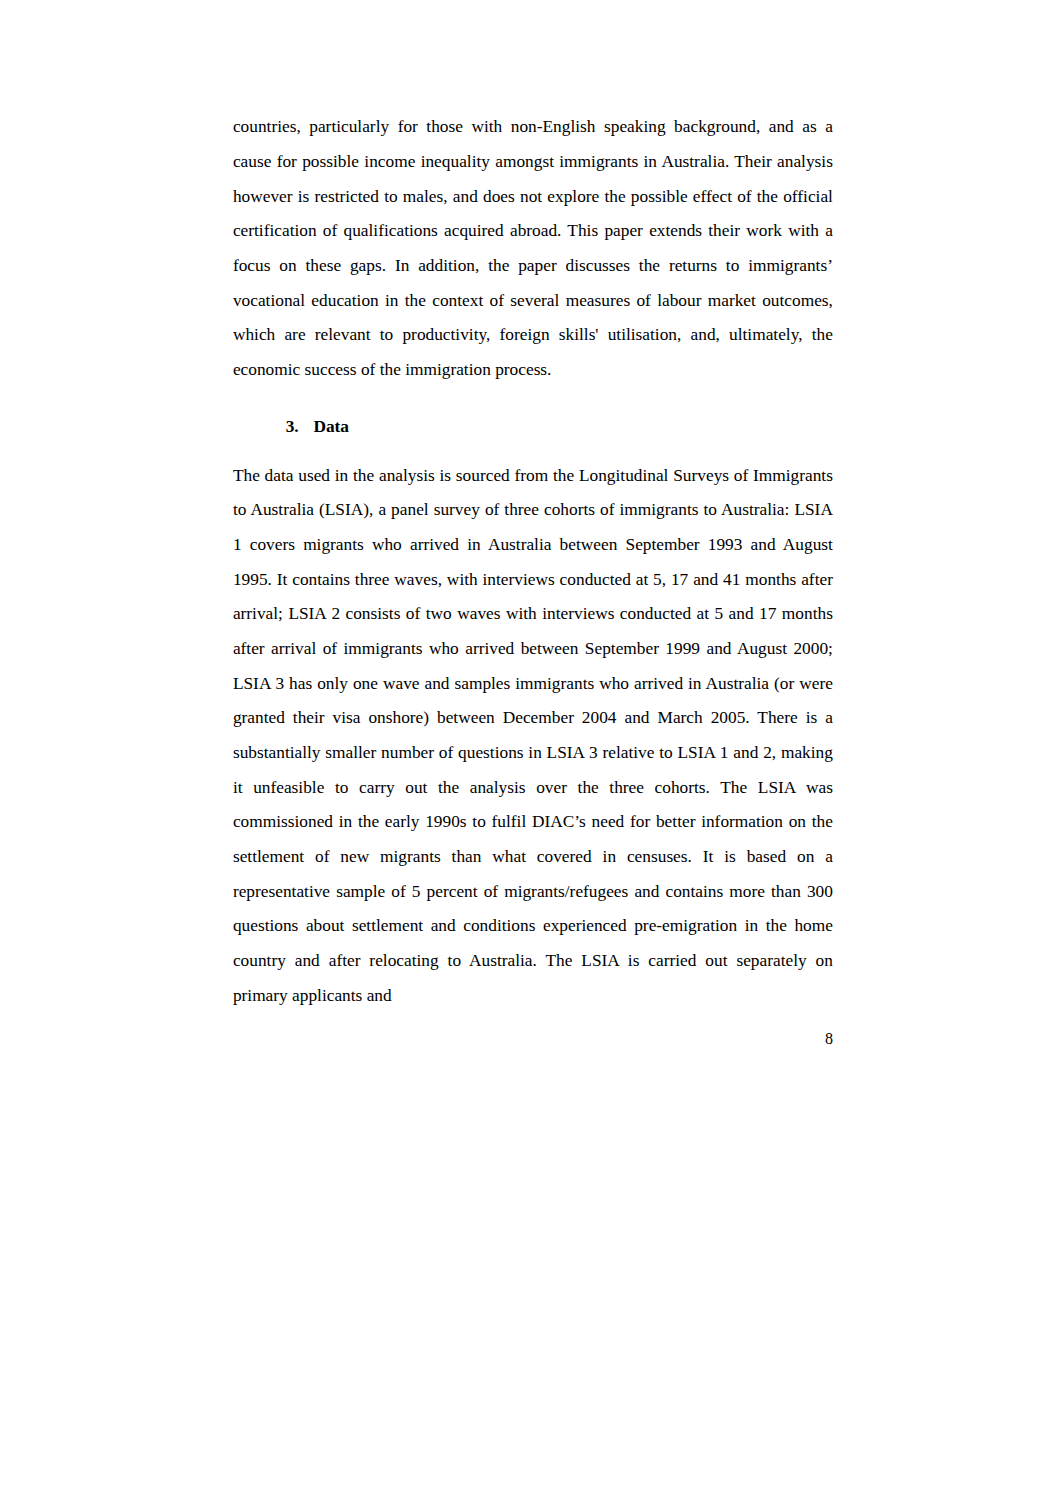countries, particularly for those with non-English speaking background, and as a cause for possible income inequality amongst immigrants in Australia. Their analysis however is restricted to males, and does not explore the possible effect of the official certification of qualifications acquired abroad. This paper extends their work with a focus on these gaps. In addition, the paper discusses the returns to immigrants’ vocational education in the context of several measures of labour market outcomes, which are relevant to productivity, foreign skills' utilisation, and, ultimately, the economic success of the immigration process.
3. Data
The data used in the analysis is sourced from the Longitudinal Surveys of Immigrants to Australia (LSIA), a panel survey of three cohorts of immigrants to Australia: LSIA 1 covers migrants who arrived in Australia between September 1993 and August 1995. It contains three waves, with interviews conducted at 5, 17 and 41 months after arrival; LSIA 2 consists of two waves with interviews conducted at 5 and 17 months after arrival of immigrants who arrived between September 1999 and August 2000; LSIA 3 has only one wave and samples immigrants who arrived in Australia (or were granted their visa onshore) between December 2004 and March 2005. There is a substantially smaller number of questions in LSIA 3 relative to LSIA 1 and 2, making it unfeasible to carry out the analysis over the three cohorts. The LSIA was commissioned in the early 1990s to fulfil DIAC’s need for better information on the settlement of new migrants than what covered in censuses. It is based on a representative sample of 5 percent of migrants/refugees and contains more than 300 questions about settlement and conditions experienced pre-emigration in the home country and after relocating to Australia. The LSIA is carried out separately on primary applicants and
8